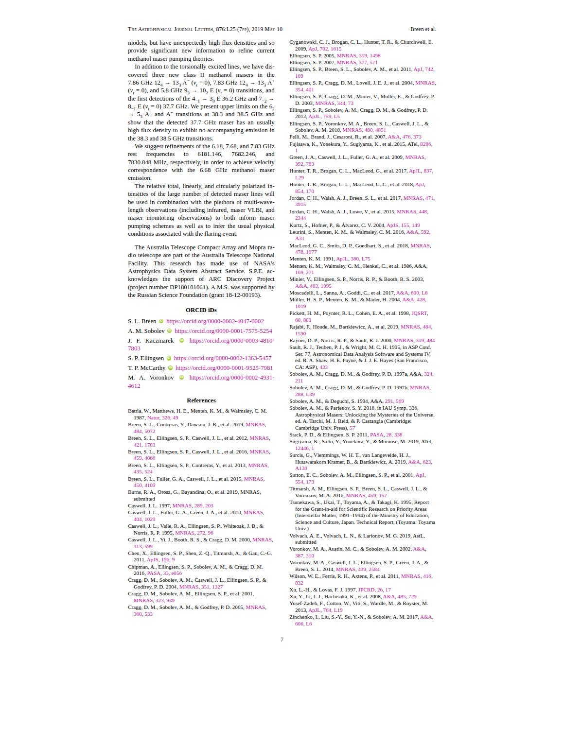The Astrophysical Journal Letters, 876:L25 (7pp), 2019 May 10
Breen et al.
models, but have unexpectedly high flux densities and so provide significant new information to refine current methanol maser pumping theories.
In addition to the torsionally excited lines, we have discovered three new class II methanol masers in the 7.86 GHz 124 → 133 A− (vt = 0), 7.83 GHz 124 → 133 A+ (vt = 0), and 5.8 GHz 93 → 102 E (vt = 0) transitions, and the first detections of the 4−1 → 30 E 36.2 GHz and 7−2 → 8−1 E (vt = 0) 37.7 GHz. We present upper limits on the 62 → 53 A− and A+ transitions at 38.3 and 38.5 GHz and show that the detected 37.7 GHz maser has an usually high flux density to exhibit no accompanying emission in the 38.3 and 38.5 GHz transitions.
We suggest refinements of the 6.18, 7.68, and 7.83 GHz rest frequencies to 6181.146, 7682.246, and 7830.848 MHz, respectively, in order to achieve velocity correspondence with the 6.68 GHz methanol maser emission.
The relative total, linearly, and circularly polarized intensities of the large number of detected maser lines will be used in combination with the plethora of multi-wavelength observations (including infrared, maser VLBI, and maser monitoring observations) to both inform maser pumping schemes as well as to infer the usual physical conditions associated with the flaring event.
The Australia Telescope Compact Array and Mopra radio telescope are part of the Australia Telescope National Facility. This research has made use of NASA's Astrophysics Data System Abstract Service. S.P.E. acknowledges the support of ARC Discovery Project (project number DP180101061). A.M.S. was supported by the Russian Science Foundation (grant 18-12-00193).
ORCID iDs
S. L. Breen https://orcid.org/0000-0002-4047-0002
A. M. Sobolev https://orcid.org/0000-0001-7575-5254
J. F. Kaczmarek https://orcid.org/0000-0003-4810-7803
S. P. Ellingsen https://orcid.org/0000-0002-1363-5457
T. P. McCarthy https://orcid.org/0000-0001-9525-7981
M. A. Voronkov https://orcid.org/0000-0002-4931-4612
References
Batrla, W., Matthews, H. E., Menten, K. M., & Walmsley, C. M. 1987, Natur, 326, 49
Breen, S. L., Contreras, Y., Dawson, J. R., et al. 2019, MNRAS, 484, 5072
Breen, S. L., Ellingsen, S. P., Caswell, J. L., et al. 2012, MNRAS, 421, 1703
Breen, S. L., Ellingsen, S. P., Caswell, J. L., et al. 2016, MNRAS, 459, 4066
Breen, S. L., Ellingsen, S. P., Contreras, Y., et al. 2013, MNRAS, 435, 524
Breen, S. L., Fuller, G. A., Caswell, J. L., et al. 2015, MNRAS, 450, 4109
Burns, R. A., Orosz, G., Bayandina, O., et al. 2019, MNRAS, submitted
Caswell, J. L. 1997, MNRAS, 289, 203
Caswell, J. L., Fuller, G. A., Green, J. A., et al. 2010, MNRAS, 404, 1029
Caswell, J. L., Vaile, R. A., Ellingsen, S. P., Whiteoak, J. B., & Norris, R. P. 1995, MNRAS, 272, 96
Caswell, J. L., Yi, J., Booth, R. S., & Cragg, D. M. 2000, MNRAS, 313, 599
Chen, X., Ellingsen, S. P., Shen, Z.-Q., Titmarsh, A., & Gan, C.-G. 2011, ApJS, 196, 9
Chipman, A., Ellingsen, S. P., Sobolev, A. M., & Cragg, D. M. 2016, PASA, 33, e056
Cragg, D. M., Sobolev, A. M., Caswell, J. L., Ellingsen, S. P., & Godfrey, P. D. 2004, MNRAS, 351, 1327
Cragg, D. M., Sobolev, A. M., Ellingsen, S. P., et al. 2001, MNRAS, 323, 939
Cragg, D. M., Sobolev, A. M., & Godfrey, P. D. 2005, MNRAS, 360, 533
Cyganowski, C. J., Brogan, C. L., Hunter, T. R., & Churchwell, E. 2009, ApJ, 702, 1615
Ellingsen, S. P. 2005, MNRAS, 359, 1498
Ellingsen, S. P. 2007, MNRAS, 377, 571
Ellingsen, S. P., Breen, S. L., Sobolev, A. M., et al. 2011, ApJ, 742, 109
Ellingsen, S. P., Cragg, D. M., Lovell, J. E. J., et al. 2004, MNRAS, 354, 401
Ellingsen, S. P., Cragg, D. M., Minier, V., Muller, E., & Godfrey, P. D. 2003, MNRAS, 344, 73
Ellingsen, S. P., Sobolev, A. M., Cragg, D. M., & Godfrey, P. D. 2012, ApJL, 759, L5
Ellingsen, S. P., Voronkov, M. A., Breen, S. L., Caswell, J. L., & Sobolev, A. M. 2018, MNRAS, 480, 4851
Felli, M., Brand, J., Cesaroni, R., et al. 2007, A&A, 476, 373
Fujisawa, K., Yonekura, Y., Sugiyama, K., et al. 2015, ATel, 8286, 1
Green, J. A., Caswell, J. L., Fuller, G. A., et al. 2009, MNRAS, 392, 783
Hunter, T. R., Brogan, C. L., MacLeod, G., et al. 2017, ApJL, 837, L29
Hunter, T. R., Brogan, C. L., MacLeod, G. C., et al. 2018, ApJ, 854, 170
Jordan, C. H., Walsh, A. J., Breen, S. L., et al. 2017, MNRAS, 471, 3915
Jordan, C. H., Walsh, A. J., Lowe, V., et al. 2015, MNRAS, 448, 2344
Kurtz, S., Hofner, P., & Álvarez, C. V. 2004, ApJS, 155, 149
Leurini, S., Menten, K. M., & Walmsley, C. M. 2016, A&A, 592, A31
MacLeod, G. C., Smits, D. P., Goedhart, S., et al. 2018, MNRAS, 478, 1077
Menten, K. M. 1991, ApJL, 380, L75
Menten, K. M., Walmsley, C. M., Henkel, C., et al. 1986, A&A, 169, 271
Minier, V., Ellingsen, S. P., Norris, R. P., & Booth, R. S. 2003, A&A, 403, 1095
Moscadelli, L., Sanna, A., Goddi, C., et al. 2017, A&A, 600, L8
Müller, H. S. P., Menten, K. M., & Mäder, H. 2004, A&A, 428, 1019
Pickett, H. M., Poynter, R. L., Cohen, E. A., et al. 1998, JQSRT, 60, 883
Rajabi, F., Houde, M., Bartkiewicz, A., et al. 2019, MNRAS, 484, 1590
Rayner, D. P., Norris, R. P., & Sault, R. J. 2000, MNRAS, 319, 484
Sault, R. J., Teuben, P. J., & Wright, M. C. H. 1995, in ASP Conf. Ser. 77, Astronomical Data Analysis Software and Systems IV, ed. R. A. Shaw, H. E. Payne, & J. J. E. Hayes (San Francisco, CA: ASP), 433
Sobolev, A. M., Cragg, D. M., & Godfrey, P. D. 1997a, A&A, 324, 211
Sobolev, A. M., Cragg, D. M., & Godfrey, P. D. 1997b, MNRAS, 288, L39
Sobolev, A. M., & Deguchi, S. 1994, A&A, 291, 569
Sobolev, A. M., & Parfenov, S. Y. 2018, in IAU Symp. 336, Astrophysical Masers: Unlocking the Mysteries of the Universe, ed. A. Tarchi, M. J. Reid, & P. Castangia (Cambridge: Cambridge Univ. Press), 57
Stack, P. D., & Ellingsen, S. P. 2011, PASA, 28, 338
Sugiyama, K., Saito, Y., Yonekura, Y., & Momose, M. 2019, ATel, 12446, 1
Surcis, G., Vlemmings, W. H. T., van Langevelde, H. J., Hutawarakorn Kramer, B., & Bartkiewicz, A. 2019, A&A, 623, A130
Sutton, E. C., Sobolev, A. M., Ellingsen, S. P., et al. 2001, ApJ, 554, 173
Titmarsh, A. M., Ellingsen, S. P., Breen, S. L., Caswell, J. L., & Voronkov, M. A. 2016, MNRAS, 459, 157
Tsunekawa, S., Ukai, T., Toyama, A., & Takagi, K. 1995, Report for the Grant-in-aid for Scientific Research on Priority Areas (Interstellar Matter, 1991–1994) of the Ministry of Education, Science and Culture, Japan. Technical Report, (Toyama: Toyama Univ.)
Volvach, A. E., Volvach, L. N., & Larionov, M. G. 2019, AstL, submitted
Voronkov, M. A., Austin, M. C., & Sobolev, A. M. 2002, A&A, 387, 310
Voronkov, M. A., Caswell, J. L., Ellingsen, S. P., Green, J. A., & Breen, S. L. 2014, MNRAS, 439, 2584
Wilson, W. E., Ferris, R. H., Axtens, P., et al. 2011, MNRAS, 416, 832
Xu, L.-H., & Lovas, F. J. 1997, JPCRD, 26, 17
Xu, Y., Li, J. J., Hachisuka, K., et al. 2008, A&A, 485, 729
Yusef-Zadeh, F., Cotton, W., Viti, S., Wardle, M., & Royster, M. 2013, ApJL, 764, L19
Zinchenko, I., Liu, S.-Y., Su, Y.-N., & Sobolev, A. M. 2017, A&A, 606, L6
7